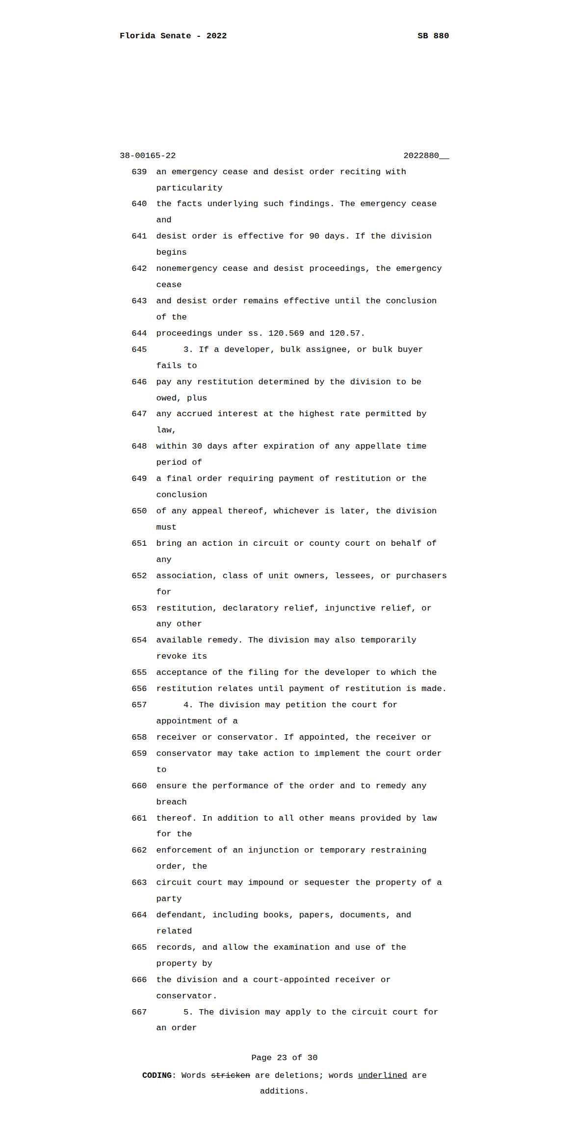Florida Senate - 2022
SB 880
38-00165-22
2022880__
639 an emergency cease and desist order reciting with particularity
640 the facts underlying such findings. The emergency cease and
641 desist order is effective for 90 days. If the division begins
642 nonemergency cease and desist proceedings, the emergency cease
643 and desist order remains effective until the conclusion of the
644 proceedings under ss. 120.569 and 120.57.
645 3. If a developer, bulk assignee, or bulk buyer fails to
646 pay any restitution determined by the division to be owed, plus
647 any accrued interest at the highest rate permitted by law,
648 within 30 days after expiration of any appellate time period of
649 a final order requiring payment of restitution or the conclusion
650 of any appeal thereof, whichever is later, the division must
651 bring an action in circuit or county court on behalf of any
652 association, class of unit owners, lessees, or purchasers for
653 restitution, declaratory relief, injunctive relief, or any other
654 available remedy. The division may also temporarily revoke its
655 acceptance of the filing for the developer to which the
656 restitution relates until payment of restitution is made.
657 4. The division may petition the court for appointment of a
658 receiver or conservator. If appointed, the receiver or
659 conservator may take action to implement the court order to
660 ensure the performance of the order and to remedy any breach
661 thereof. In addition to all other means provided by law for the
662 enforcement of an injunction or temporary restraining order, the
663 circuit court may impound or sequester the property of a party
664 defendant, including books, papers, documents, and related
665 records, and allow the examination and use of the property by
666 the division and a court-appointed receiver or conservator.
667 5. The division may apply to the circuit court for an order
Page 23 of 30
CODING: Words stricken are deletions; words underlined are additions.